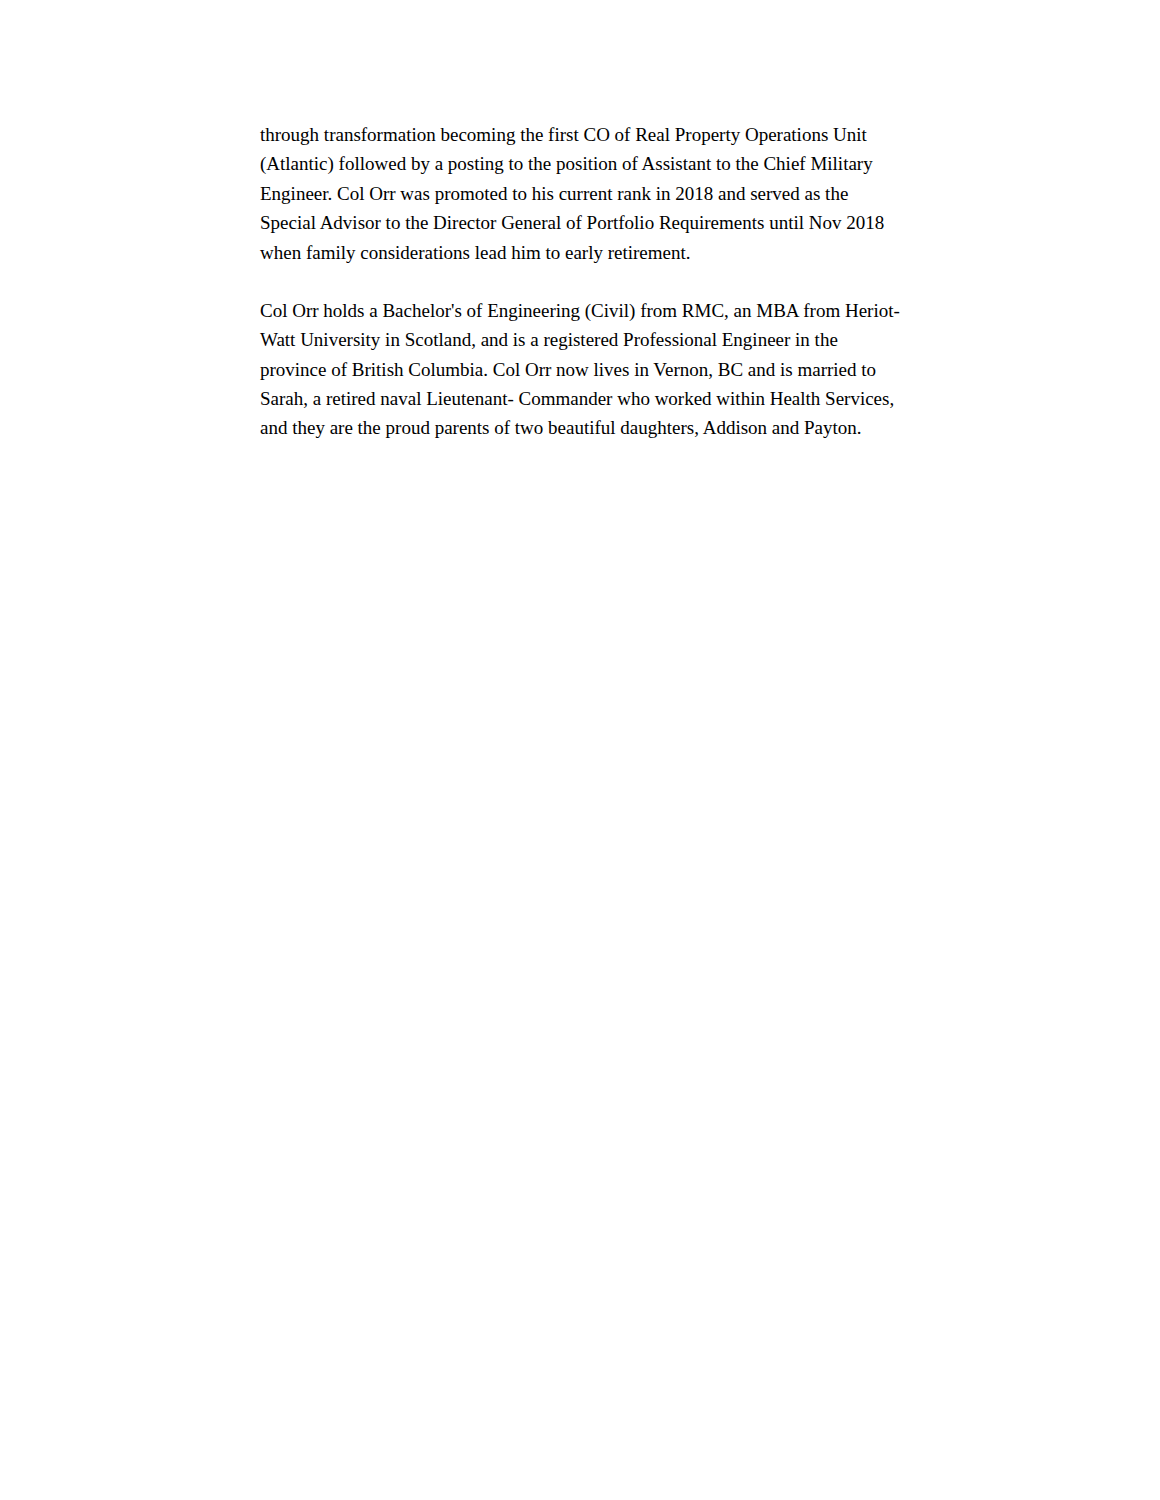through transformation becoming the first CO of Real Property Operations Unit (Atlantic) followed by a posting to the position of Assistant to the Chief Military Engineer. Col Orr was promoted to his current rank in 2018 and served as the Special Advisor to the Director General of Portfolio Requirements until Nov 2018 when family considerations lead him to early retirement.
Col Orr holds a Bachelor's of Engineering (Civil) from RMC, an MBA from Heriot-Watt University in Scotland, and is a registered Professional Engineer in the province of British Columbia. Col Orr now lives in Vernon, BC and is married to Sarah, a retired naval Lieutenant- Commander who worked within Health Services, and they are the proud parents of two beautiful daughters, Addison and Payton.